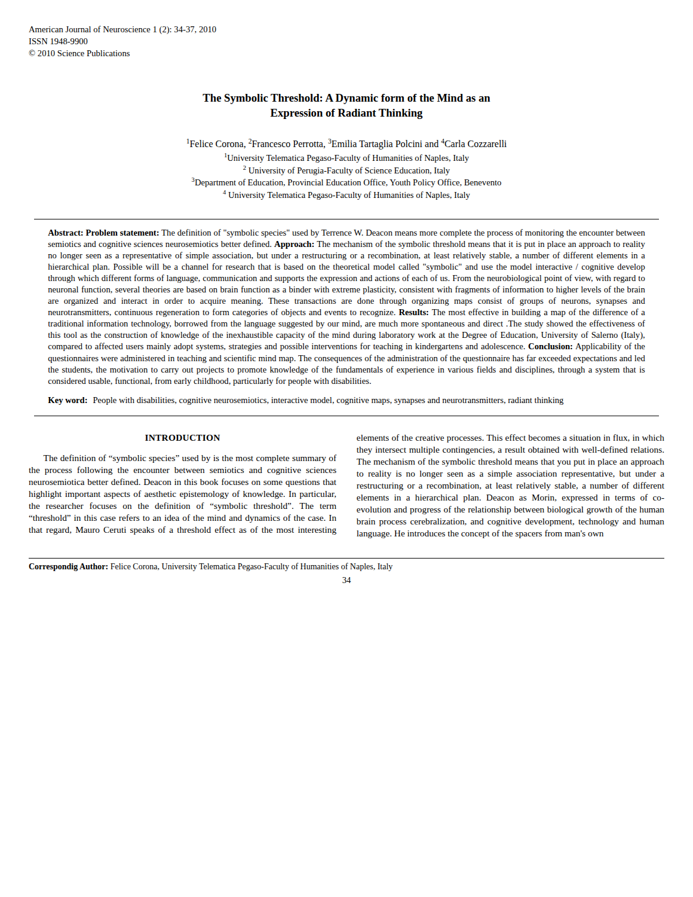American Journal of Neuroscience 1 (2): 34-37, 2010
ISSN 1948-9900
© 2010 Science Publications
The Symbolic Threshold: A Dynamic form of the Mind as an
Expression of Radiant Thinking
1Felice Corona, 2Francesco Perrotta, 3Emilia Tartaglia Polcini and 4Carla Cozzarelli
1University Telematica Pegaso-Faculty of Humanities of Naples, Italy
2 University of Perugia-Faculty of Science Education, Italy
3Department of Education, Provincial Education Office, Youth Policy Office, Benevento
4 University Telematica Pegaso-Faculty of Humanities of Naples, Italy
Abstract: Problem statement: The definition of "symbolic species" used by Terrence W. Deacon means more complete the process of monitoring the encounter between semiotics and cognitive sciences neurosemiotics better defined. Approach: The mechanism of the symbolic threshold means that it is put in place an approach to reality no longer seen as a representative of simple association, but under a restructuring or a recombination, at least relatively stable, a number of different elements in a hierarchical plan. Possible will be a channel for research that is based on the theoretical model called "symbolic" and use the model interactive / cognitive develop through which different forms of language, communication and supports the expression and actions of each of us. From the neurobiological point of view, with regard to neuronal function, several theories are based on brain function as a binder with extreme plasticity, consistent with fragments of information to higher levels of the brain are organized and interact in order to acquire meaning. These transactions are done through organizing maps consist of groups of neurons, synapses and neurotransmitters, continuous regeneration to form categories of objects and events to recognize. Results: The most effective in building a map of the difference of a traditional information technology, borrowed from the language suggested by our mind, are much more spontaneous and direct .The study showed the effectiveness of this tool as the construction of knowledge of the inexhaustible capacity of the mind during laboratory work at the Degree of Education, University of Salerno (Italy), compared to affected users mainly adopt systems, strategies and possible interventions for teaching in kindergartens and adolescence. Conclusion: Applicability of the questionnaires were administered in teaching and scientific mind map. The consequences of the administration of the questionnaire has far exceeded expectations and led the students, the motivation to carry out projects to promote knowledge of the fundamentals of experience in various fields and disciplines, through a system that is considered usable, functional, from early childhood, particularly for people with disabilities.
Key word: People with disabilities, cognitive neurosemiotics, interactive model, cognitive maps, synapses and neurotransmitters, radiant thinking
INTRODUCTION
The definition of “symbolic species” used by is the most complete summary of the process following the encounter between semiotics and cognitive sciences neurosemiotica better defined. Deacon in this book focuses on some questions that highlight important aspects of aesthetic epistemology of knowledge. In particular, the researcher focuses on the definition of “symbolic threshold”. The term “threshold” in this case refers to an idea of the mind and dynamics of the case. In that regard, Mauro Ceruti speaks of a threshold effect as of the most interesting elements of the creative processes. This effect becomes a situation in flux, in which they intersect multiple contingencies, a result obtained with well-defined relations. The mechanism of the symbolic threshold means that you put in place an approach to reality is no longer seen as a simple association representative, but under a restructuring or a recombination, at least relatively stable, a number of different elements in a hierarchical plan. Deacon as Morin, expressed in terms of co-evolution and progress of the relationship between biological growth of the human brain process cerebralization, and cognitive development, technology and human language. He introduces the concept of the spacers from man's own
Correspondig Author: Felice Corona, University Telematica Pegaso-Faculty of Humanities of Naples, Italy
34